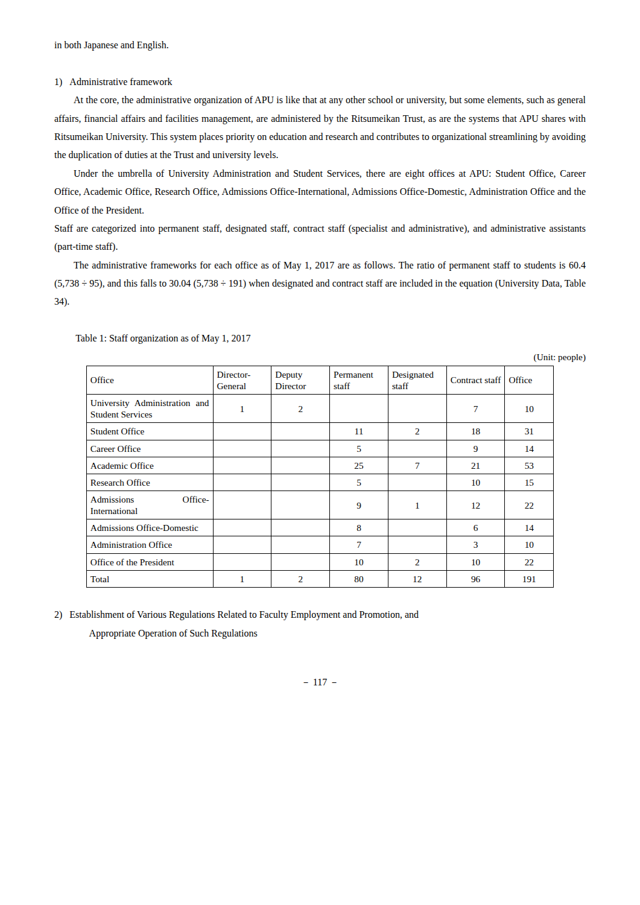in both Japanese and English.
1) Administrative framework
At the core, the administrative organization of APU is like that at any other school or university, but some elements, such as general affairs, financial affairs and facilities management, are administered by the Ritsumeikan Trust, as are the systems that APU shares with Ritsumeikan University. This system places priority on education and research and contributes to organizational streamlining by avoiding the duplication of duties at the Trust and university levels.
Under the umbrella of University Administration and Student Services, there are eight offices at APU: Student Office, Career Office, Academic Office, Research Office, Admissions Office-International, Admissions Office-Domestic, Administration Office and the Office of the President.
Staff are categorized into permanent staff, designated staff, contract staff (specialist and administrative), and administrative assistants (part-time staff).
The administrative frameworks for each office as of May 1, 2017 are as follows. The ratio of permanent staff to students is 60.4 (5,738 ÷ 95), and this falls to 30.04 (5,738 ÷ 191) when designated and contract staff are included in the equation (University Data, Table 34).
Table 1: Staff organization as of May 1, 2017
(Unit: people)
| Office | Director-General | Deputy Director | Permanent staff | Designated staff | Contract staff | Office |
| --- | --- | --- | --- | --- | --- | --- |
| University Administration and Student Services | 1 | 2 | | | 7 | 10 |
| Student Office | | | 11 | 2 | 18 | 31 |
| Career Office | | | 5 | | 9 | 14 |
| Academic Office | | | 25 | 7 | 21 | 53 |
| Research Office | | | 5 | | 10 | 15 |
| Admissions Office-International | | | 9 | 1 | 12 | 22 |
| Admissions Office-Domestic | | | 8 | | 6 | 14 |
| Administration Office | | | 7 | | 3 | 10 |
| Office of the President | | | 10 | 2 | 10 | 22 |
| Total | 1 | 2 | 80 | 12 | 96 | 191 |
2) Establishment of Various Regulations Related to Faculty Employment and Promotion, and
Appropriate Operation of Such Regulations
－ 117 －